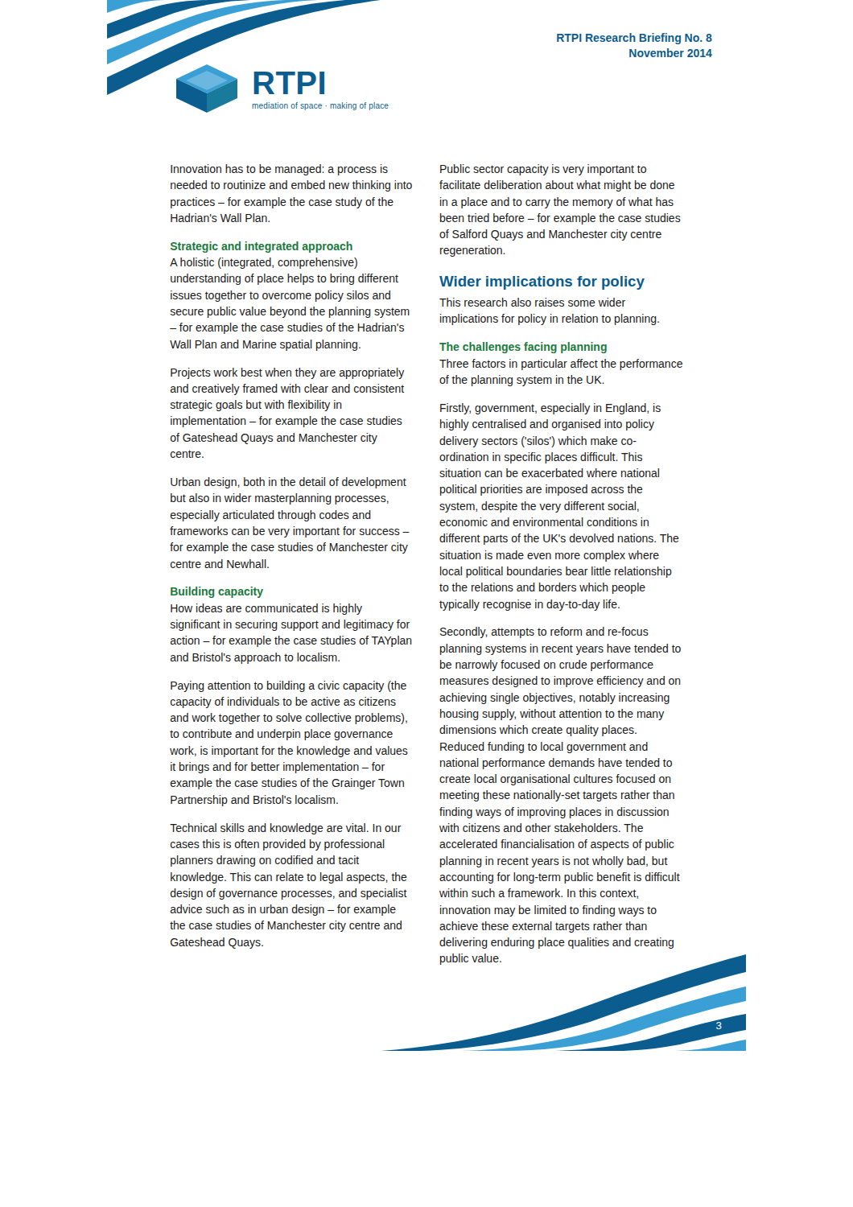RTPI Research Briefing No. 8
November 2014
RTPI
mediation of space · making of place
Innovation has to be managed: a process is needed to routinize and embed new thinking into practices – for example the case study of the Hadrian's Wall Plan.
Strategic and integrated approach
A holistic (integrated, comprehensive) understanding of place helps to bring different issues together to overcome policy silos and secure public value beyond the planning system – for example the case studies of the Hadrian's Wall Plan and Marine spatial planning.
Projects work best when they are appropriately and creatively framed with clear and consistent strategic goals but with flexibility in implementation – for example the case studies of Gateshead Quays and Manchester city centre.
Urban design, both in the detail of development but also in wider masterplanning processes, especially articulated through codes and frameworks can be very important for success – for example the case studies of Manchester city centre and Newhall.
Building capacity
How ideas are communicated is highly significant in securing support and legitimacy for action – for example the case studies of TAYplan and Bristol's approach to localism.
Paying attention to building a civic capacity (the capacity of individuals to be active as citizens and work together to solve collective problems), to contribute and underpin place governance work, is important for the knowledge and values it brings and for better implementation – for example the case studies of the Grainger Town Partnership and Bristol's localism.
Technical skills and knowledge are vital. In our cases this is often provided by professional planners drawing on codified and tacit knowledge. This can relate to legal aspects, the design of governance processes, and specialist advice such as in urban design – for example the case studies of Manchester city centre and Gateshead Quays.
Public sector capacity is very important to facilitate deliberation about what might be done in a place and to carry the memory of what has been tried before – for example the case studies of Salford Quays and Manchester city centre regeneration.
Wider implications for policy
This research also raises some wider implications for policy in relation to planning.
The challenges facing planning
Three factors in particular affect the performance of the planning system in the UK.
Firstly, government, especially in England, is highly centralised and organised into policy delivery sectors ('silos') which make co-ordination in specific places difficult. This situation can be exacerbated where national political priorities are imposed across the system, despite the very different social, economic and environmental conditions in different parts of the UK's devolved nations. The situation is made even more complex where local political boundaries bear little relationship to the relations and borders which people typically recognise in day-to-day life.
Secondly, attempts to reform and re-focus planning systems in recent years have tended to be narrowly focused on crude performance measures designed to improve efficiency and on achieving single objectives, notably increasing housing supply, without attention to the many dimensions which create quality places. Reduced funding to local government and national performance demands have tended to create local organisational cultures focused on meeting these nationally-set targets rather than finding ways of improving places in discussion with citizens and other stakeholders. The accelerated financialisation of aspects of public planning in recent years is not wholly bad, but accounting for long-term public benefit is difficult within such a framework. In this context, innovation may be limited to finding ways to achieve these external targets rather than delivering enduring place qualities and creating public value.
3